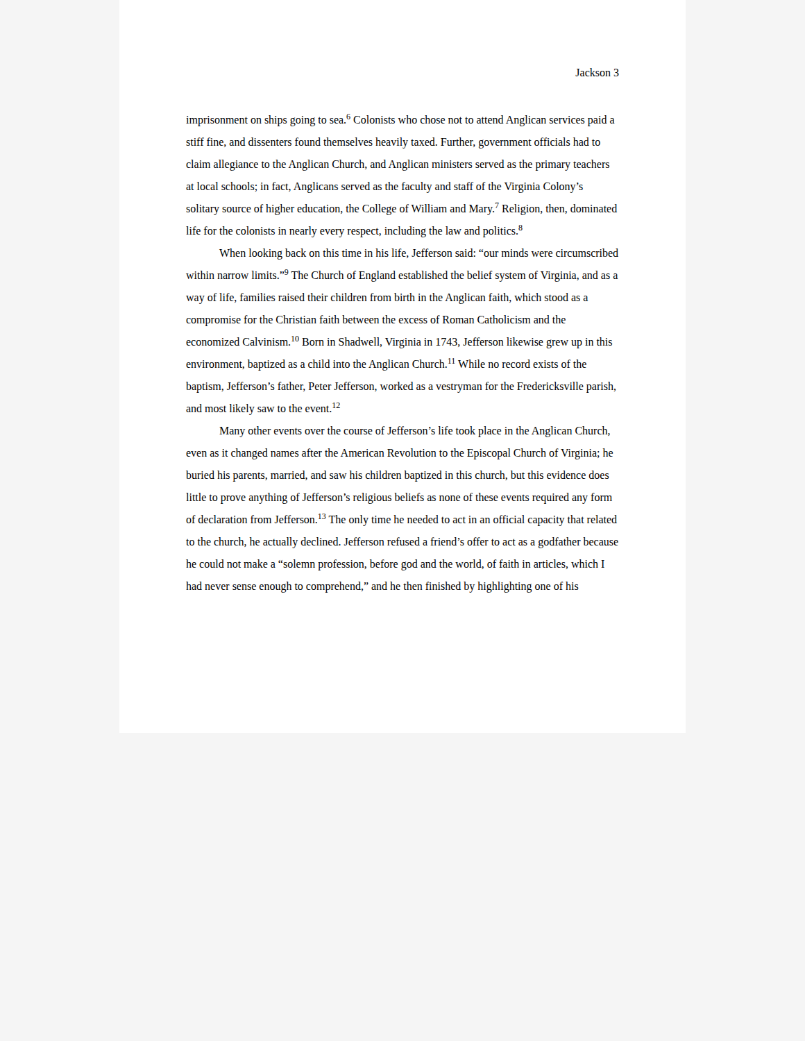Jackson 3
imprisonment on ships going to sea.6 Colonists who chose not to attend Anglican services paid a stiff fine, and dissenters found themselves heavily taxed. Further, government officials had to claim allegiance to the Anglican Church, and Anglican ministers served as the primary teachers at local schools; in fact, Anglicans served as the faculty and staff of the Virginia Colony’s solitary source of higher education, the College of William and Mary.7 Religion, then, dominated life for the colonists in nearly every respect, including the law and politics.8
When looking back on this time in his life, Jefferson said: “our minds were circumscribed within narrow limits.”9 The Church of England established the belief system of Virginia, and as a way of life, families raised their children from birth in the Anglican faith, which stood as a compromise for the Christian faith between the excess of Roman Catholicism and the economized Calvinism.10 Born in Shadwell, Virginia in 1743, Jefferson likewise grew up in this environment, baptized as a child into the Anglican Church.11 While no record exists of the baptism, Jefferson’s father, Peter Jefferson, worked as a vestryman for the Fredericksville parish, and most likely saw to the event.12
Many other events over the course of Jefferson’s life took place in the Anglican Church, even as it changed names after the American Revolution to the Episcopal Church of Virginia; he buried his parents, married, and saw his children baptized in this church, but this evidence does little to prove anything of Jefferson’s religious beliefs as none of these events required any form of declaration from Jefferson.13 The only time he needed to act in an official capacity that related to the church, he actually declined. Jefferson refused a friend’s offer to act as a godfather because he could not make a “solemn profession, before god and the world, of faith in articles, which I had never sense enough to comprehend,” and he then finished by highlighting one of his